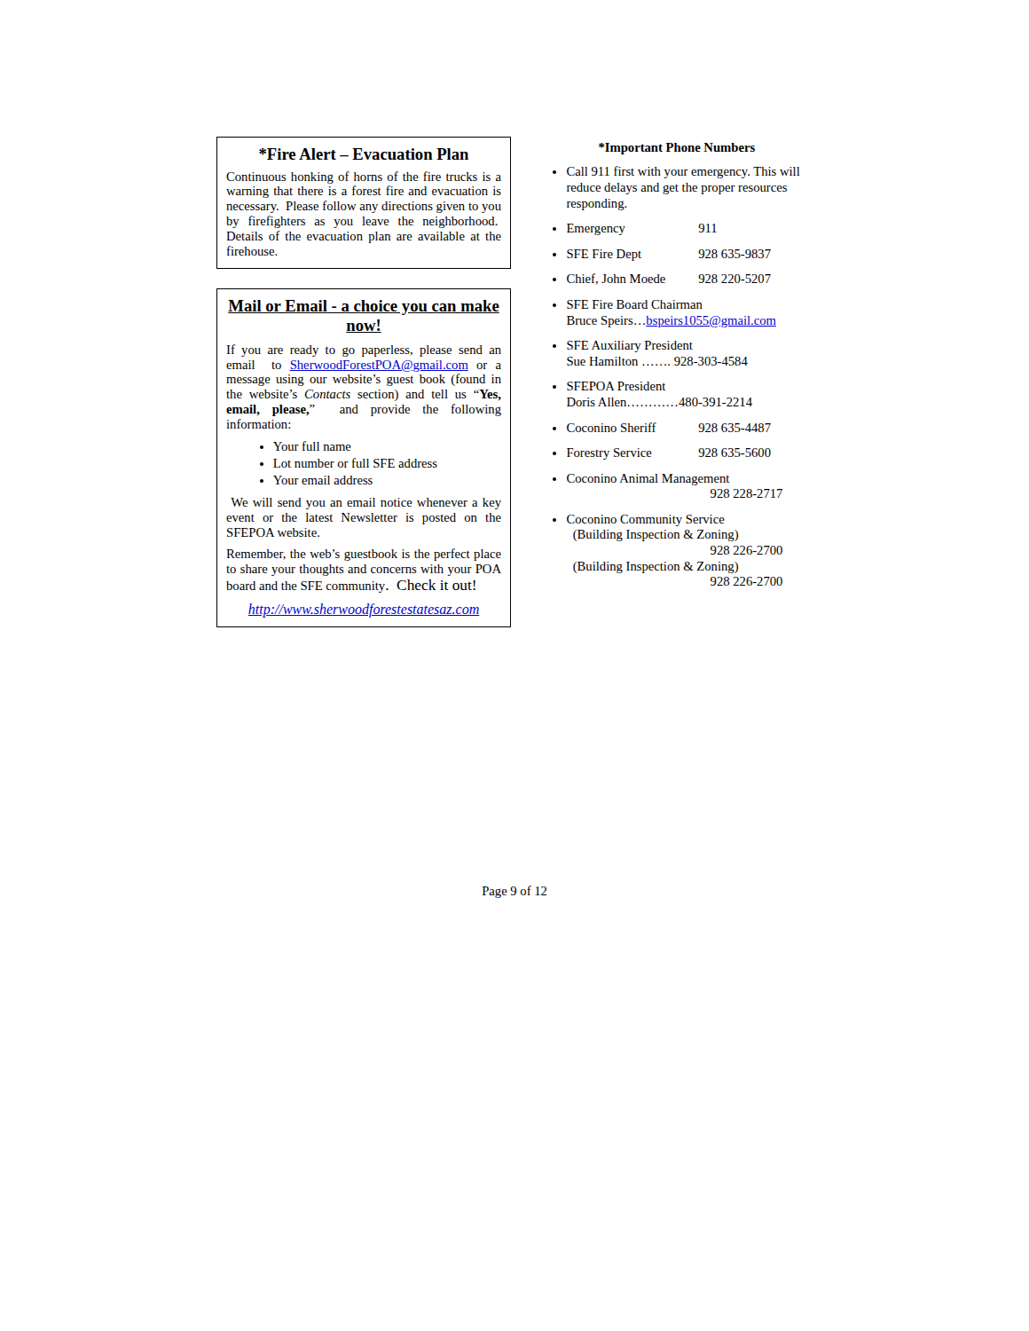*Fire Alert – Evacuation Plan
Continuous honking of horns of the fire trucks is a warning that there is a forest fire and evacuation is necessary. Please follow any directions given to you by firefighters as you leave the neighborhood. Details of the evacuation plan are available at the firehouse.
Mail or Email - a choice you can make now!
If you are ready to go paperless, please send an email to SherwoodForestPOA@gmail.com or a message using our website’s guest book (found in the website’s Contacts section) and tell us “Yes, email, please,” and provide the following information:
Your full name
Lot number or full SFE address
Your email address
We will send you an email notice whenever a key event or the latest Newsletter is posted on the SFEPOA website.
Remember, the web’s guestbook is the perfect place to share your thoughts and concerns with your POA board and the SFE community. Check it out!
http://www.sherwoodforestestatesaz.com
*Important Phone Numbers
Call 911 first with your emergency. This will reduce delays and get the proper resources responding.
Emergency911
SFE Fire Dept928 635-9837
Chief, John Moede928 220-5207
SFE Fire Board Chairman
Bruce Speirs…bspeirs1055@gmail.com
SFE Auxiliary President
Sue Hamilton ……. 928-303-4584
SFEPOA President
Doris Allen…………480-391-2214
Coconino Sheriff928 635-4487
Forestry Service928 635-5600
Coconino Animal Management 928 228-2717
Coconino Community Service
(Building Inspection & Zoning) 928 226-2700 (Building Inspection & Zoning) 928 226-2700
Page 9 of 12